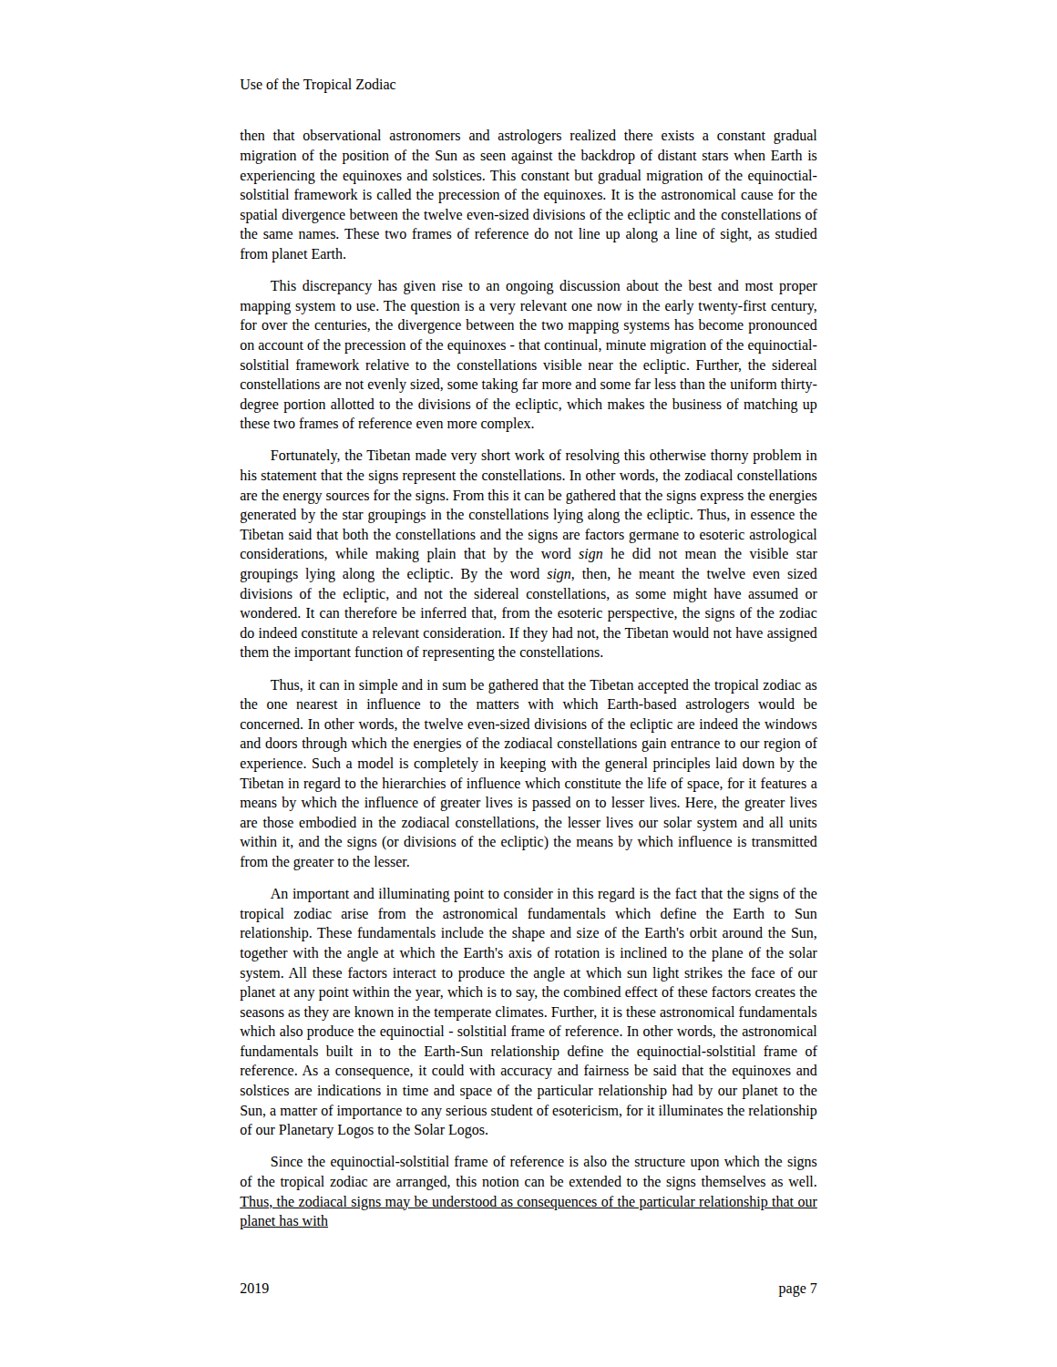Use of the Tropical Zodiac
then that observational astronomers and astrologers realized there exists a constant gradual migration of the position of the Sun as seen against the backdrop of distant stars when Earth is experiencing the equinoxes and solstices. This constant but gradual migration of the equinoctial-solstitial framework is called the precession of the equinoxes. It is the astronomical cause for the spatial divergence between the twelve even-sized divisions of the ecliptic and the constellations of the same names. These two frames of reference do not line up along a line of sight, as studied from planet Earth.
This discrepancy has given rise to an ongoing discussion about the best and most proper mapping system to use. The question is a very relevant one now in the early twenty-first century, for over the centuries, the divergence between the two mapping systems has become pronounced on account of the precession of the equinoxes - that continual, minute migration of the equinoctial-solstitial framework relative to the constellations visible near the ecliptic. Further, the sidereal constellations are not evenly sized, some taking far more and some far less than the uniform thirty-degree portion allotted to the divisions of the ecliptic, which makes the business of matching up these two frames of reference even more complex.
Fortunately, the Tibetan made very short work of resolving this otherwise thorny problem in his statement that the signs represent the constellations. In other words, the zodiacal constellations are the energy sources for the signs. From this it can be gathered that the signs express the energies generated by the star groupings in the constellations lying along the ecliptic. Thus, in essence the Tibetan said that both the constellations and the signs are factors germane to esoteric astrological considerations, while making plain that by the word sign he did not mean the visible star groupings lying along the ecliptic. By the word sign, then, he meant the twelve even sized divisions of the ecliptic, and not the sidereal constellations, as some might have assumed or wondered. It can therefore be inferred that, from the esoteric perspective, the signs of the zodiac do indeed constitute a relevant consideration. If they had not, the Tibetan would not have assigned them the important function of representing the constellations.
Thus, it can in simple and in sum be gathered that the Tibetan accepted the tropical zodiac as the one nearest in influence to the matters with which Earth-based astrologers would be concerned. In other words, the twelve even-sized divisions of the ecliptic are indeed the windows and doors through which the energies of the zodiacal constellations gain entrance to our region of experience. Such a model is completely in keeping with the general principles laid down by the Tibetan in regard to the hierarchies of influence which constitute the life of space, for it features a means by which the influence of greater lives is passed on to lesser lives. Here, the greater lives are those embodied in the zodiacal constellations, the lesser lives our solar system and all units within it, and the signs (or divisions of the ecliptic) the means by which influence is transmitted from the greater to the lesser.
An important and illuminating point to consider in this regard is the fact that the signs of the tropical zodiac arise from the astronomical fundamentals which define the Earth to Sun relationship. These fundamentals include the shape and size of the Earth's orbit around the Sun, together with the angle at which the Earth's axis of rotation is inclined to the plane of the solar system. All these factors interact to produce the angle at which sun light strikes the face of our planet at any point within the year, which is to say, the combined effect of these factors creates the seasons as they are known in the temperate climates. Further, it is these astronomical fundamentals which also produce the equinoctial - solstitial frame of reference. In other words, the astronomical fundamentals built in to the Earth-Sun relationship define the equinoctial-solstitial frame of reference. As a consequence, it could with accuracy and fairness be said that the equinoxes and solstices are indications in time and space of the particular relationship had by our planet to the Sun, a matter of importance to any serious student of esotericism, for it illuminates the relationship of our Planetary Logos to the Solar Logos.
Since the equinoctial-solstitial frame of reference is also the structure upon which the signs of the tropical zodiac are arranged, this notion can be extended to the signs themselves as well. Thus, the zodiacal signs may be understood as consequences of the particular relationship that our planet has with
2019 page 7